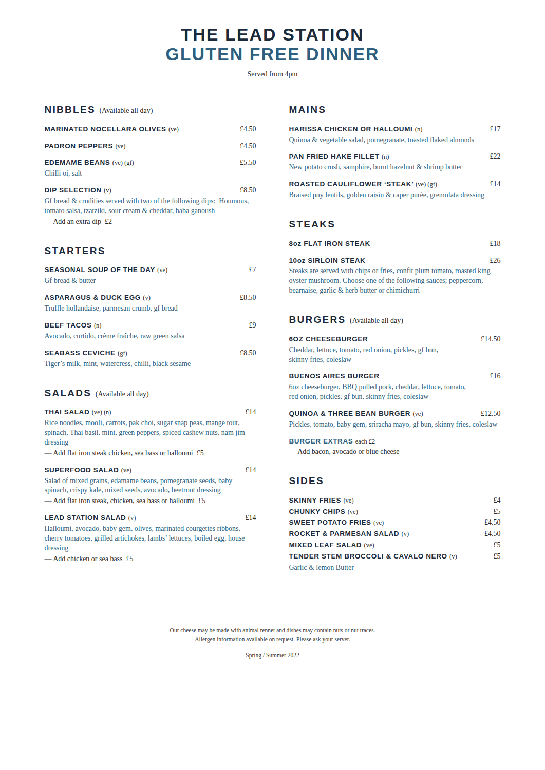THE LEAD STATION
GLUTEN FREE DINNER
Served from 4pm
NIBBLES (Available all day)
MARINATED NOCELLARA OLIVES (ve) £4.50
PADRON PEPPERS (ve) £4.50
EDEMAME BEANS (ve) (gf) £5.50
Chilli oi, salt
DIP SELECTION (v) £8.50
Gf bread & crudities served with two of the following dips: Houmous, tomato salsa, tzatziki, sour cream & cheddar, baba ganoush
— Add an extra dip £2
STARTERS
SEASONAL SOUP OF THE DAY (ve) £7
Gf bread & butter
ASPARAGUS & DUCK EGG (v) £8.50
Truffle hollandaise, parmesan crumb, gf bread
BEEF TACOS (n) £9
Avocado, curtido, crème fraîche, raw green salsa
SEABASS CEVICHE (gf) £8.50
Tiger’s milk, mint, watercress, chilli, black sesame
SALADS (Available all day)
THAI SALAD (ve) (n) £14
Rice noodles, mooli, carrots, pak choi, sugar snap peas, mange tout, spinach, Thai basil, mint, green peppers, spiced cashew nuts, nam jim dressing
— Add flat iron steak chicken, sea bass or halloumi £5
SUPERFOOD SALAD (ve) £14
Salad of mixed grains, edamame beans, pomegranate seeds, baby spinach, crispy kale, mixed seeds, avocado, beetroot dressing
— Add flat iron steak, chicken, sea bass or halloumi £5
LEAD STATION SALAD (v) £14
Halloumi, avocado, baby gem, olives, marinated courgettes ribbons, cherry tomatoes, grilled artichokes, lambs’ lettuces, boiled egg, house dressing
— Add chicken or sea bass £5
MAINS
HARISSA CHICKEN OR HALLOUMI (n) £17
Quinoa & vegetable salad, pomegranate, toasted flaked almonds
PAN FRIED HAKE FILLET (n) £22
New potato crush, samphire, burnt hazelnut & shrimp butter
ROASTED CAULIFLOWER ‘STEAK’ (ve) (gf) £14
Braised puy lentils, golden raisin & caper purée, gremolata dressing
STEAKS
8oz FLAT IRON STEAK £18
10oz SIRLOIN STEAK £26
Steaks are served with chips or fries, confit plum tomato, roasted king oyster mushroom. Choose one of the following sauces; peppercorn, bearnaise, garlic & herb butter or chimichurri
BURGERS (Available all day)
6oz CHEESEBURGER £14.50
Cheddar, lettuce, tomato, red onion, pickles, gf bun,
skinny fries, coleslaw
BUENOS AIRES BURGER £16
6oz cheeseburger, BBQ pulled pork, cheddar, lettuce, tomato,
red onion, pickles, gf bun, skinny fries, coleslaw
QUINOA & THREE BEAN BURGER (ve) £12.50
Pickles, tomato, baby gem, sriracha mayo, gf bun, skinny fries, coleslaw
BURGER EXTRAS each £2
— Add bacon, avocado or blue cheese
SIDES
SKINNY FRIES (ve) £4
CHUNKY CHIPS (ve) £5
SWEET POTATO FRIES (ve) £4.50
ROCKET & PARMESAN SALAD (v) £4.50
MIXED LEAF SALAD (ve) £5
TENDER STEM BROCCOLI & CAVALO NERO (v) £5
Garlic & lemon Butter
Our cheese may be made with animal rennet and dishes may contain nuts or nut traces.
Allergen information available on request. Please ask your server.
Spring / Summer 2022